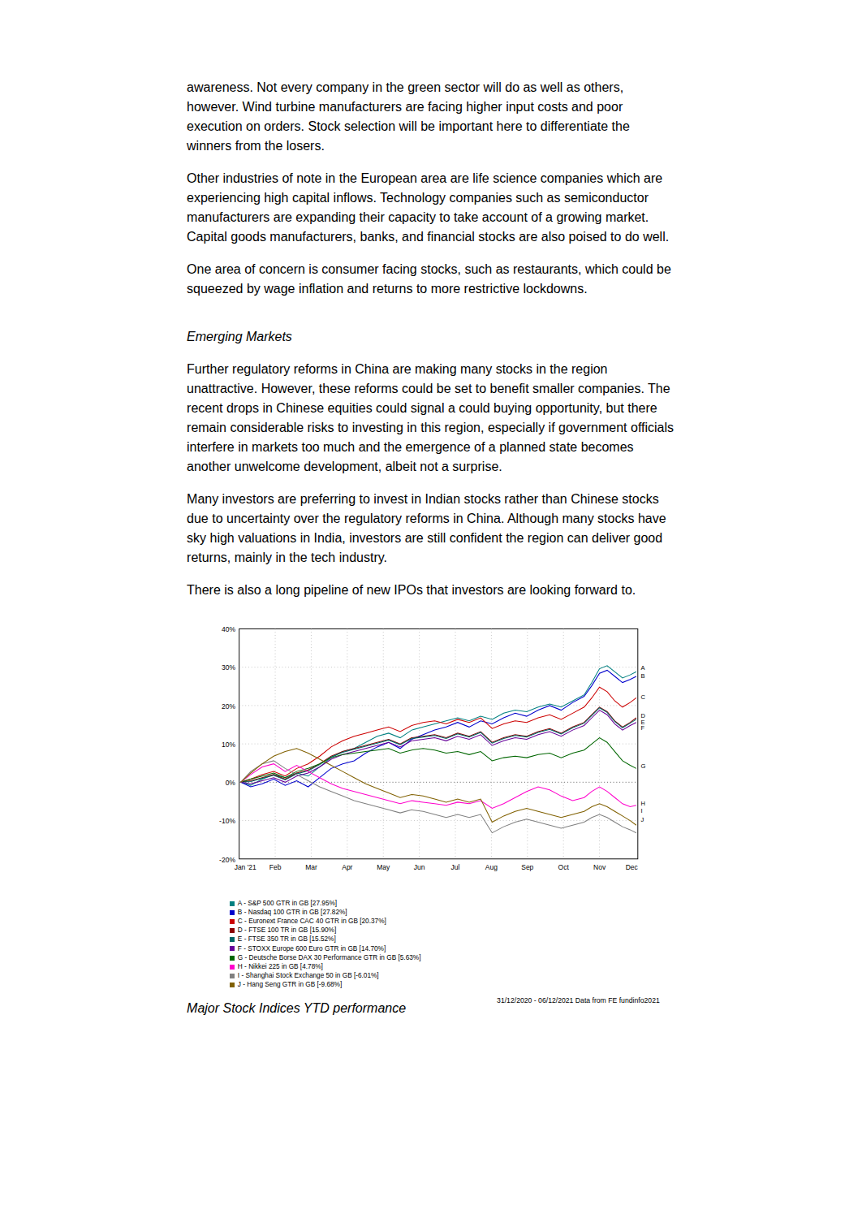awareness. Not every company in the green sector will do as well as others, however. Wind turbine manufacturers are facing higher input costs and poor execution on orders. Stock selection will be important here to differentiate the winners from the losers.
Other industries of note in the European area are life science companies which are experiencing high capital inflows. Technology companies such as semiconductor manufacturers are expanding their capacity to take account of a growing market. Capital goods manufacturers, banks, and financial stocks are also poised to do well.
One area of concern is consumer facing stocks, such as restaurants, which could be squeezed by wage inflation and returns to more restrictive lockdowns.
Emerging Markets
Further regulatory reforms in China are making many stocks in the region unattractive. However, these reforms could be set to benefit smaller companies. The recent drops in Chinese equities could signal a could buying opportunity, but there remain considerable risks to investing in this region, especially if government officials interfere in markets too much and the emergence of a planned state becomes another unwelcome development, albeit not a surprise.
Many investors are preferring to invest in Indian stocks rather than Chinese stocks due to uncertainty over the regulatory reforms in China. Although many stocks have sky high valuations in India, investors are still confident the region can deliver good returns, mainly in the tech industry.
There is also a long pipeline of new IPOs that investors are looking forward to.
40% 30% 20% 10% 0% -10% -20% Jan '21 Feb Mar Apr May Jun Jul Aug Sep Oct Nov Dec A B C D E F G H I J
A - S&P 500 GTR in GB [27.95%]
B - Nasdaq 100 GTR in GB [27.82%]
C - Euronext France CAC 40 GTR in GB [20.37%]
D - FTSE 100 TR in GB [15.90%]
E - FTSE 350 TR in GB [15.52%]
F - STOXX Europe 600 Euro GTR in GB [14.70%]
G - Deutsche Borse DAX 30 Performance GTR in GB [5.63%]
H - Nikkei 225 in GB [4.78%]
I - Shanghai Stock Exchange 50 in GB [-6.01%]
J - Hang Seng GTR in GB [-9.68%]
31/12/2020 - 06/12/2021 Data from FE fundinfo2021
Major Stock Indices YTD performance